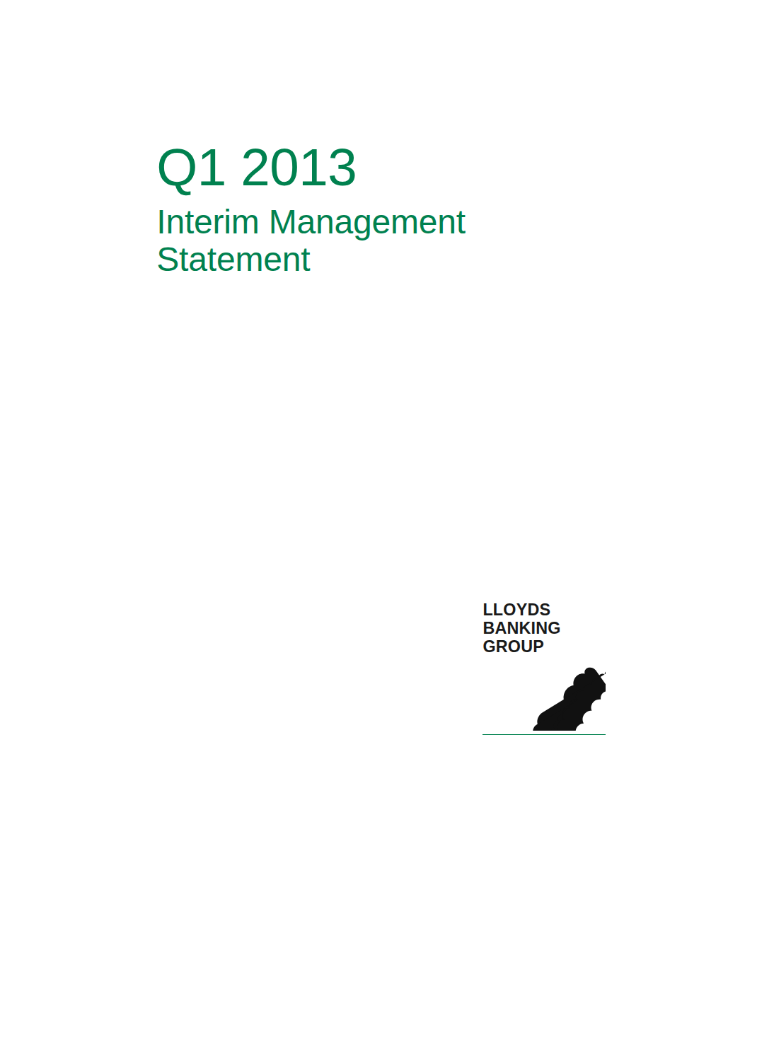Q1 2013
Interim Management Statement
LLOYDS
BANKING
GROUP